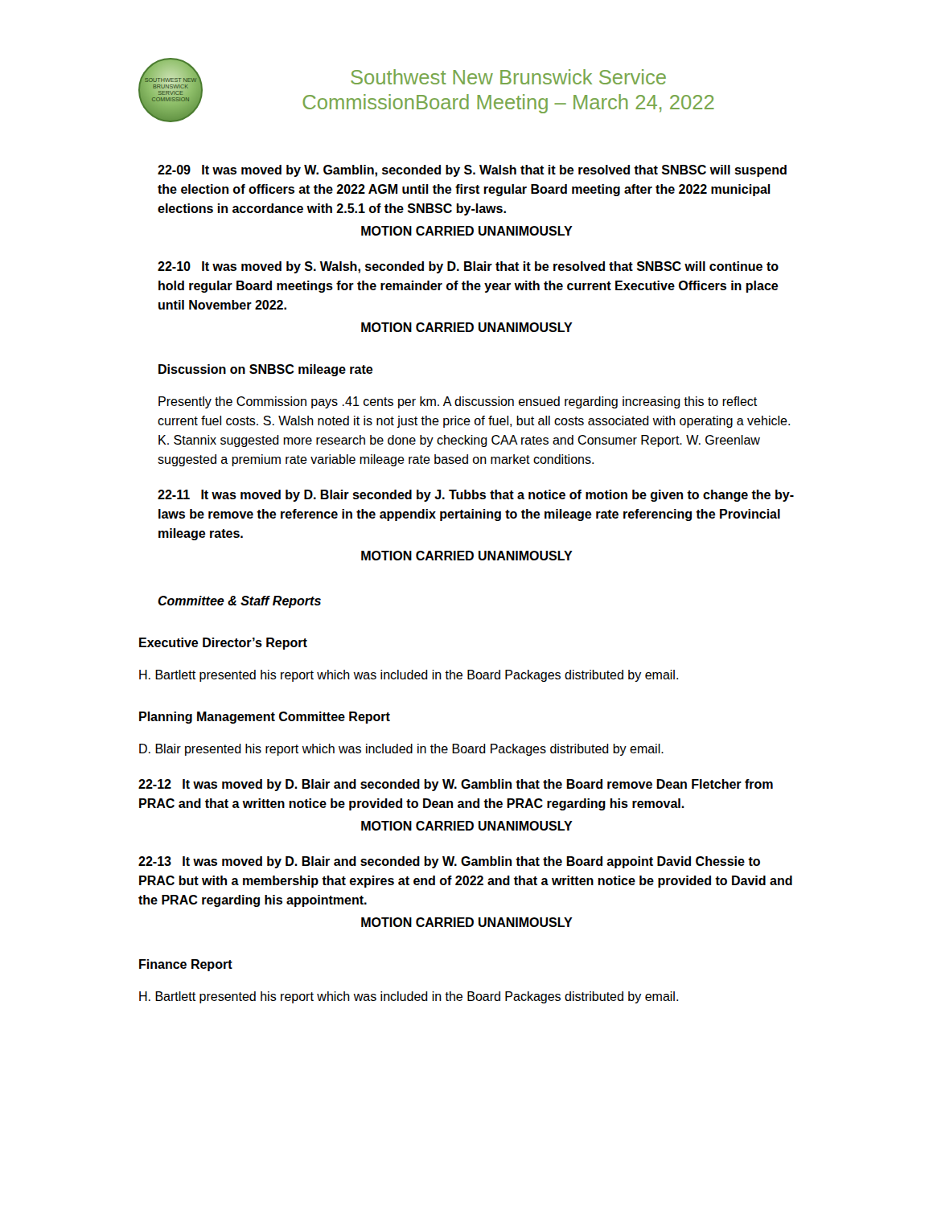SOUTHWEST NEW BRUNSWICK SERVICE COMMISSION
Southwest New Brunswick Service
CommissionBoard Meeting – March 24, 2022
22-09 It was moved by W. Gamblin, seconded by S. Walsh that it be resolved that SNBSC will suspend the election of officers at the 2022 AGM until the first regular Board meeting after the 2022 municipal elections in accordance with 2.5.1 of the SNBSC by-laws.
MOTION CARRIED UNANIMOUSLY
22-10 It was moved by S. Walsh, seconded by D. Blair that it be resolved that SNBSC will continue to hold regular Board meetings for the remainder of the year with the current Executive Officers in place until November 2022.
MOTION CARRIED UNANIMOUSLY
Discussion on SNBSC mileage rate
Presently the Commission pays .41 cents per km. A discussion ensued regarding increasing this to reflect current fuel costs. S. Walsh noted it is not just the price of fuel, but all costs associated with operating a vehicle. K. Stannix suggested more research be done by checking CAA rates and Consumer Report. W. Greenlaw suggested a premium rate variable mileage rate based on market conditions.
22-11 It was moved by D. Blair seconded by J. Tubbs that a notice of motion be given to change the by-laws be remove the reference in the appendix pertaining to the mileage rate referencing the Provincial mileage rates.
MOTION CARRIED UNANIMOUSLY
Committee & Staff Reports
Executive Director’s Report
H. Bartlett presented his report which was included in the Board Packages distributed by email.
Planning Management Committee Report
D. Blair presented his report which was included in the Board Packages distributed by email.
22-12 It was moved by D. Blair and seconded by W. Gamblin that the Board remove Dean Fletcher from PRAC and that a written notice be provided to Dean and the PRAC regarding his removal.
MOTION CARRIED UNANIMOUSLY
22-13 It was moved by D. Blair and seconded by W. Gamblin that the Board appoint David Chessie to PRAC but with a membership that expires at end of 2022 and that a written notice be provided to David and the PRAC regarding his appointment.
MOTION CARRIED UNANIMOUSLY
Finance Report
H. Bartlett presented his report which was included in the Board Packages distributed by email.